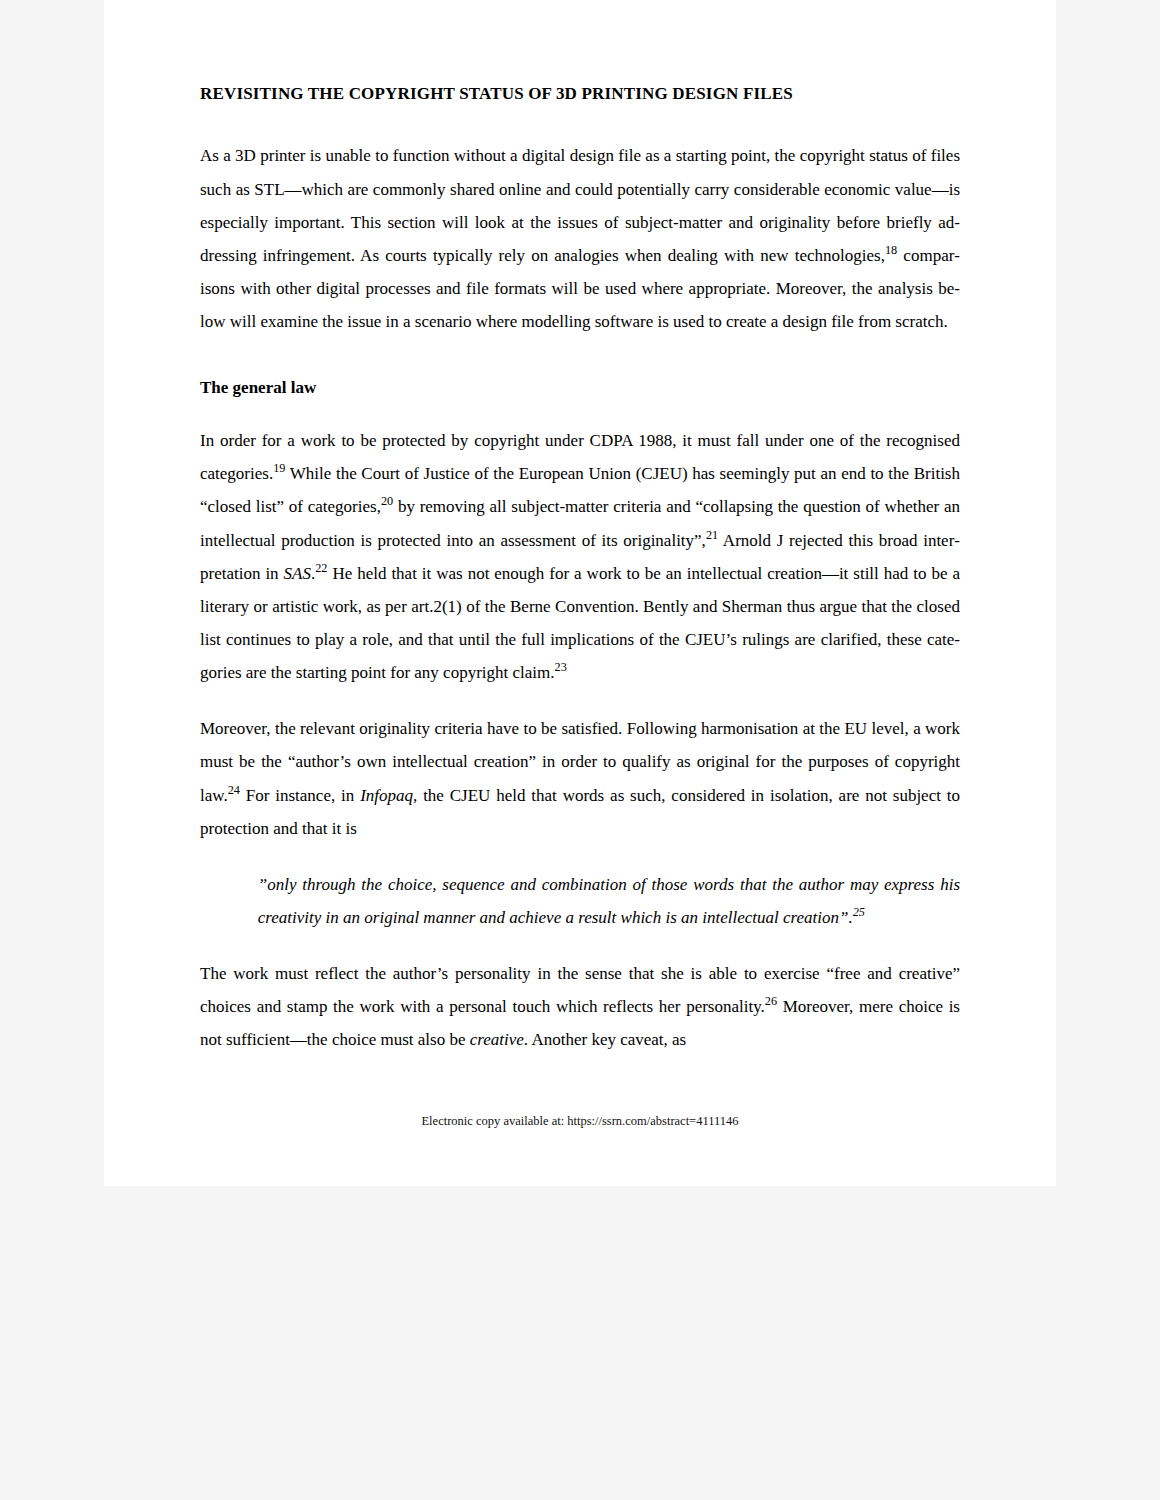Revisiting the Copyright Status of 3D Printing Design Files
As a 3D printer is unable to function without a digital design file as a starting point, the copyright status of files such as STL—which are commonly shared online and could potentially carry considerable economic value—is especially important. This section will look at the issues of subject-matter and originality before briefly addressing infringement. As courts typically rely on analogies when dealing with new technologies,18 comparisons with other digital processes and file formats will be used where appropriate. Moreover, the analysis below will examine the issue in a scenario where modelling software is used to create a design file from scratch.
The general law
In order for a work to be protected by copyright under CDPA 1988, it must fall under one of the recognised categories.19 While the Court of Justice of the European Union (CJEU) has seemingly put an end to the British “closed list” of categories,20 by removing all subject-matter criteria and “collapsing the question of whether an intellectual production is protected into an assessment of its originality”,21 Arnold J rejected this broad interpretation in SAS.22 He held that it was not enough for a work to be an intellectual creation—it still had to be a literary or artistic work, as per art.2(1) of the Berne Convention. Bently and Sherman thus argue that the closed list continues to play a role, and that until the full implications of the CJEU’s rulings are clarified, these categories are the starting point for any copyright claim.23
Moreover, the relevant originality criteria have to be satisfied. Following harmonisation at the EU level, a work must be the “author’s own intellectual creation” in order to qualify as original for the purposes of copyright law.24 For instance, in Infopaq, the CJEU held that words as such, considered in isolation, are not subject to protection and that it is
”only through the choice, sequence and combination of those words that the author may express his creativity in an original manner and achieve a result which is an intellectual creation”.25
The work must reflect the author’s personality in the sense that she is able to exercise “free and creative” choices and stamp the work with a personal touch which reflects her personality.26 Moreover, mere choice is not sufficient—the choice must also be creative. Another key caveat, as
Electronic copy available at: https://ssrn.com/abstract=4111146